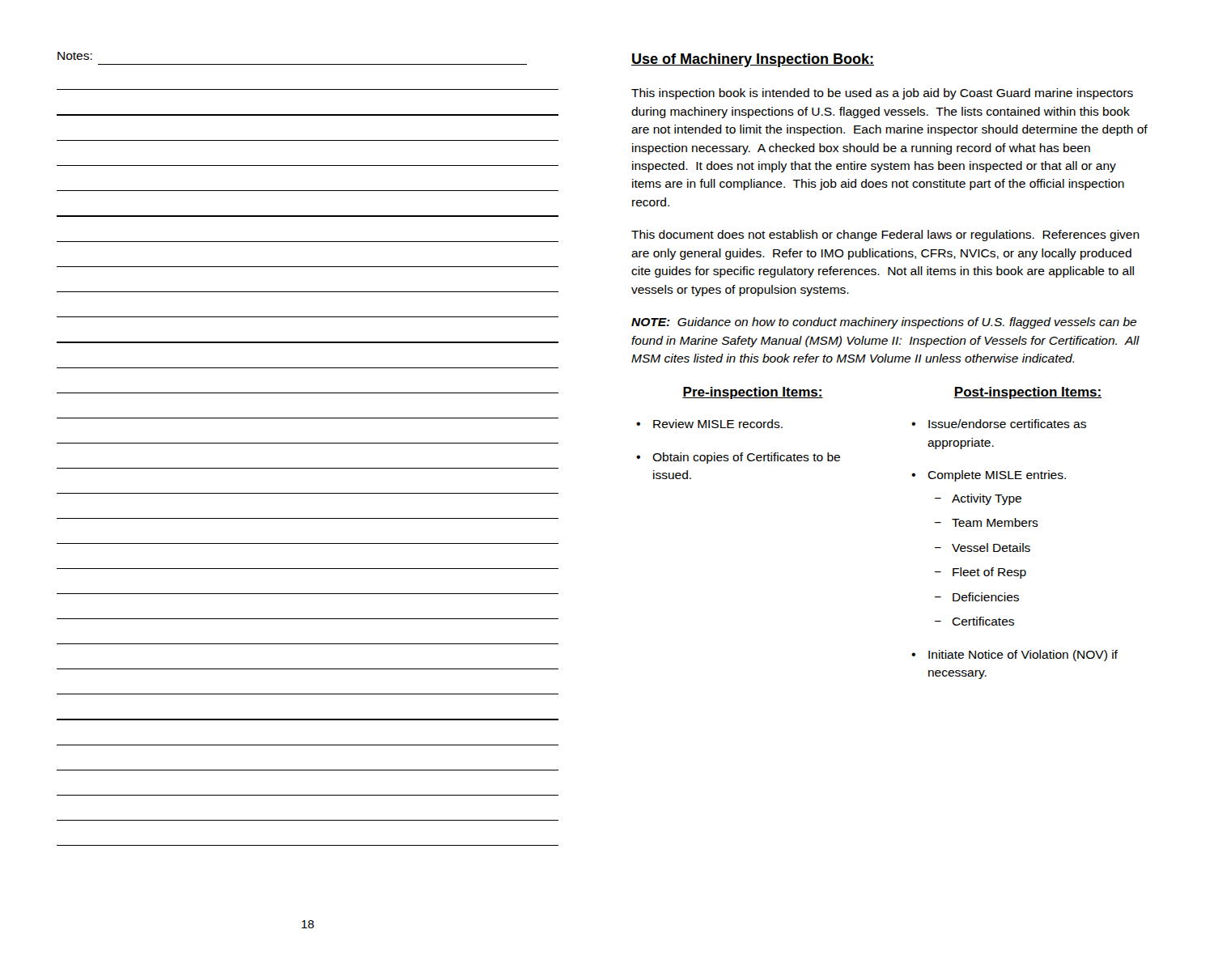Notes:
18
Use of Machinery Inspection Book:
This inspection book is intended to be used as a job aid by Coast Guard marine inspectors during machinery inspections of U.S. flagged vessels. The lists contained within this book are not intended to limit the inspection. Each marine inspector should determine the depth of inspection necessary. A checked box should be a running record of what has been inspected. It does not imply that the entire system has been inspected or that all or any items are in full compliance. This job aid does not constitute part of the official inspection record.
This document does not establish or change Federal laws or regulations. References given are only general guides. Refer to IMO publications, CFRs, NVICs, or any locally produced cite guides for specific regulatory references. Not all items in this book are applicable to all vessels or types of propulsion systems.
NOTE: Guidance on how to conduct machinery inspections of U.S. flagged vessels can be found in Marine Safety Manual (MSM) Volume II: Inspection of Vessels for Certification. All MSM cites listed in this book refer to MSM Volume II unless otherwise indicated.
Pre-inspection Items:
Review MISLE records.
Obtain copies of Certificates to be issued.
Post-inspection Items:
Issue/endorse certificates as appropriate.
Complete MISLE entries.
Activity Type
Team Members
Vessel Details
Fleet of Resp
Deficiencies
Certificates
Initiate Notice of Violation (NOV) if necessary.